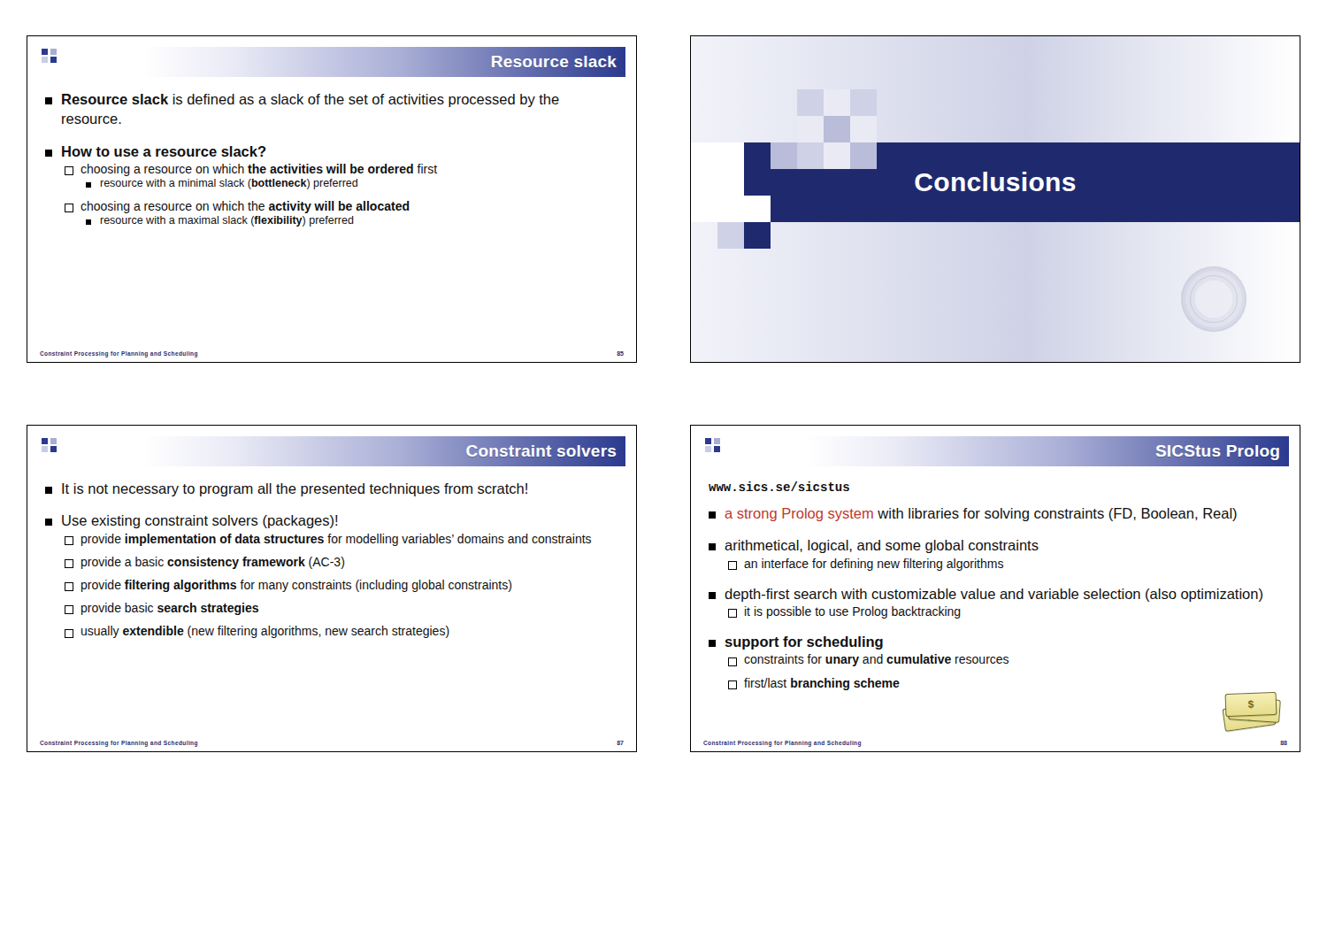Resource slack
Resource slack is defined as a slack of the set of activities processed by the resource.
How to use a resource slack?
choosing a resource on which the activities will be ordered first
resource with a minimal slack (bottleneck) preferred
choosing a resource on which the activity will be allocated
resource with a maximal slack (flexibility) preferred
Constraint Processing for Planning and Scheduling
85
Conclusions
Constraint solvers
It is not necessary to program all the presented techniques from scratch!
Use existing constraint solvers (packages)!
provide implementation of data structures for modelling variables’ domains and constraints
provide a basic consistency framework (AC-3)
provide filtering algorithms for many constraints (including global constraints)
provide basic search strategies
usually extendible (new filtering algorithms, new search strategies)
Constraint Processing for Planning and Scheduling
87
SICStus Prolog
www.sics.se/sicstus
a strong Prolog system with libraries for solving constraints (FD, Boolean, Real)
arithmetical, logical, and some global constraints
an interface for defining new filtering algorithms
depth-first search with customizable value and variable selection (also optimization)
it is possible to use Prolog backtracking
support for scheduling
constraints for unary and cumulative resources
first/last branching scheme
Constraint Processing for Planning and Scheduling
88